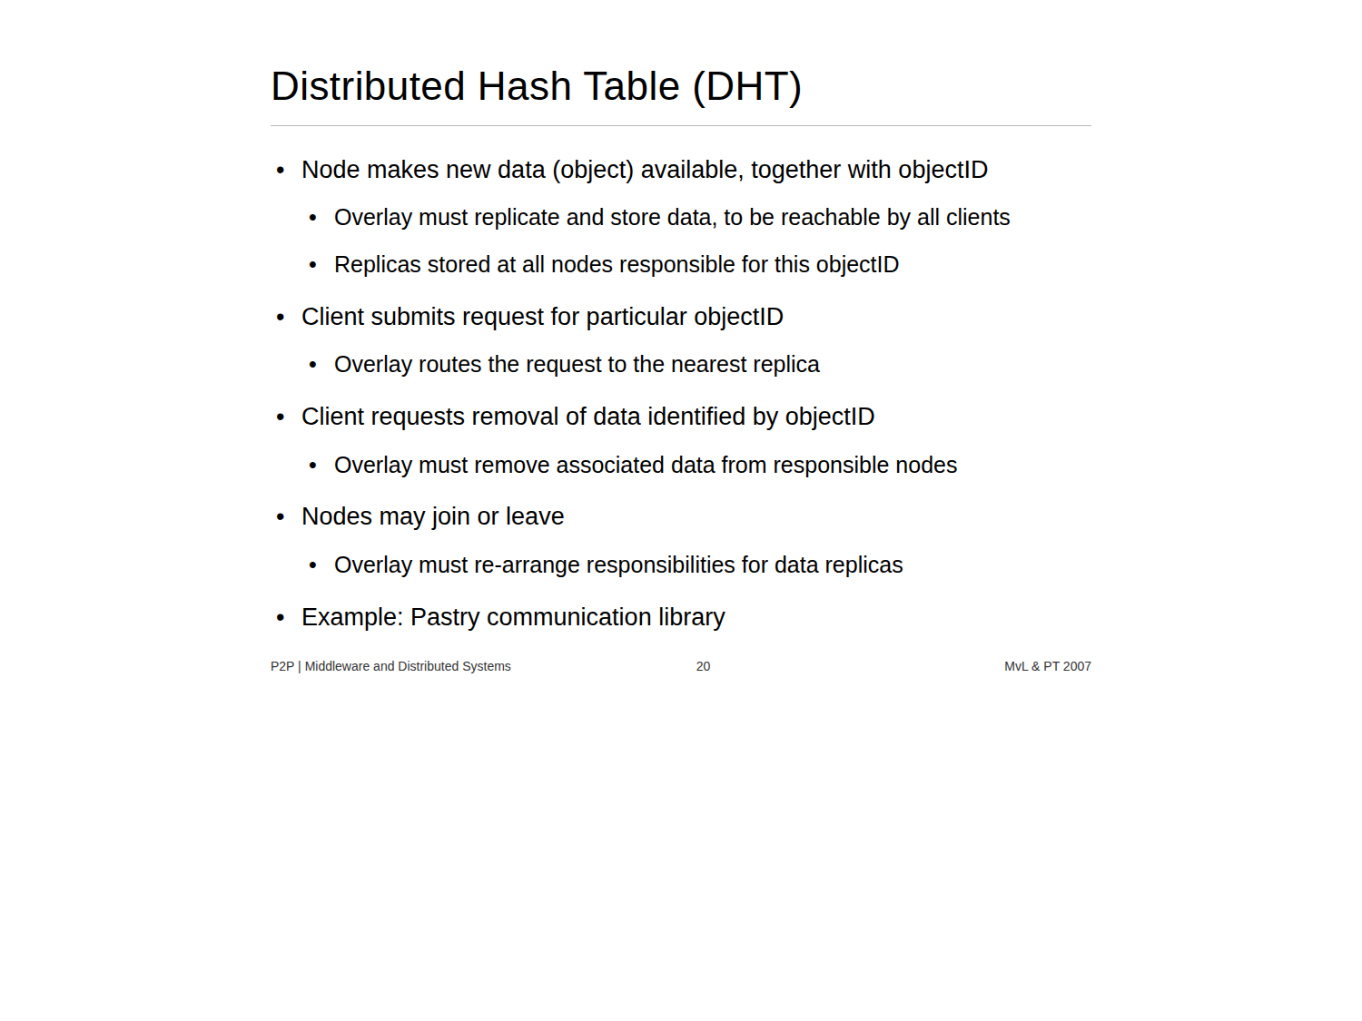Distributed Hash Table (DHT)
Node makes new data (object) available, together with objectID
Overlay must replicate and store data, to be reachable by all clients
Replicas stored at all nodes responsible for this objectID
Client submits request for particular objectID
Overlay routes the request to the nearest replica
Client requests removal of data identified by objectID
Overlay must remove associated data from responsible nodes
Nodes may join or leave
Overlay must re-arrange responsibilities for data replicas
Example: Pastry communication library
P2P | Middleware and Distributed Systems 20 MvL & PT 2007